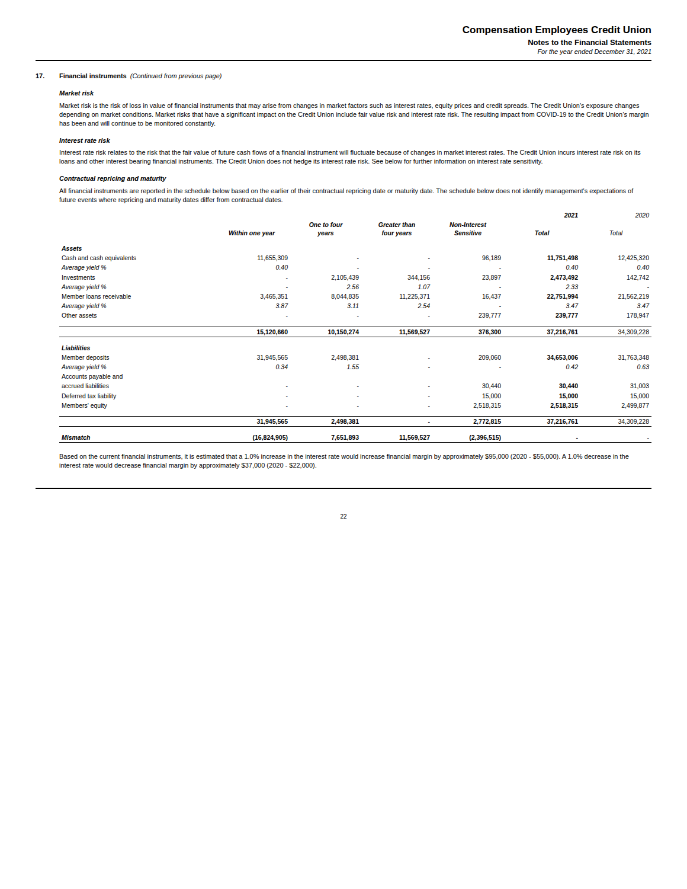Compensation Employees Credit Union
Notes to the Financial Statements
For the year ended December 31, 2021
17. Financial instruments (Continued from previous page)
Market risk
Market risk is the risk of loss in value of financial instruments that may arise from changes in market factors such as interest rates, equity prices and credit spreads. The Credit Union's exposure changes depending on market conditions. Market risks that have a significant impact on the Credit Union include fair value risk and interest rate risk. The resulting impact from COVID-19 to the Credit Union’s margin has been and will continue to be monitored constantly.
Interest rate risk
Interest rate risk relates to the risk that the fair value of future cash flows of a financial instrument will fluctuate because of changes in market interest rates. The Credit Union incurs interest rate risk on its loans and other interest bearing financial instruments. The Credit Union does not hedge its interest rate risk. See below for further information on interest rate sensitivity.
Contractual repricing and maturity
All financial instruments are reported in the schedule below based on the earlier of their contractual repricing date or maturity date. The schedule below does not identify management's expectations of future events where repricing and maturity dates differ from contractual dates.
| | | | | | 2021 | 2020 |
| | Within one year | One to four years | Greater than four years | Non-Interest Sensitive | Total | Total |
| Assets | |
| Cash and cash equivalents | 11,655,309 | - | - | 96,189 | 11,751,498 | 12,425,320 |
| Average yield % | 0.40 | - | - | - | 0.40 | 0.40 |
| Investments | - | 2,105,439 | 344,156 | 23,897 | 2,473,492 | 142,742 |
| Average yield % | - | 2.56 | 1.07 | - | 2.33 | - |
| Member loans receivable | 3,465,351 | 8,044,835 | 11,225,371 | 16,437 | 22,751,994 | 21,562,219 |
| Average yield % | 3.87 | 3.11 | 2.54 | - | 3.47 | 3.47 |
| Other assets | - | - | - | 239,777 | 239,777 | 178,947 |
| | 15,120,660 | 10,150,274 | 11,569,527 | 376,300 | 37,216,761 | 34,309,228 |
| Liabilities | |
| Member deposits | 31,945,565 | 2,498,381 | - | 209,060 | 34,653,006 | 31,763,348 |
| Average yield % | 0.34 | 1.55 | - | - | 0.42 | 0.63 |
| Accounts payable and | |
| accrued liabilities | - | - | - | 30,440 | 30,440 | 31,003 |
| Deferred tax liability | - | - | - | 15,000 | 15,000 | 15,000 |
| Members' equity | - | - | - | 2,518,315 | 2,518,315 | 2,499,877 |
| | 31,945,565 | 2,498,381 | - | 2,772,815 | 37,216,761 | 34,309,228 |
| Mismatch | (16,824,905) | 7,651,893 | 11,569,527 | (2,396,515) | - | - |
Based on the current financial instruments, it is estimated that a 1.0% increase in the interest rate would increase financial margin by approximately $95,000 (2020 - $55,000). A 1.0% decrease in the interest rate would decrease financial margin by approximately $37,000 (2020 - $22,000).
22